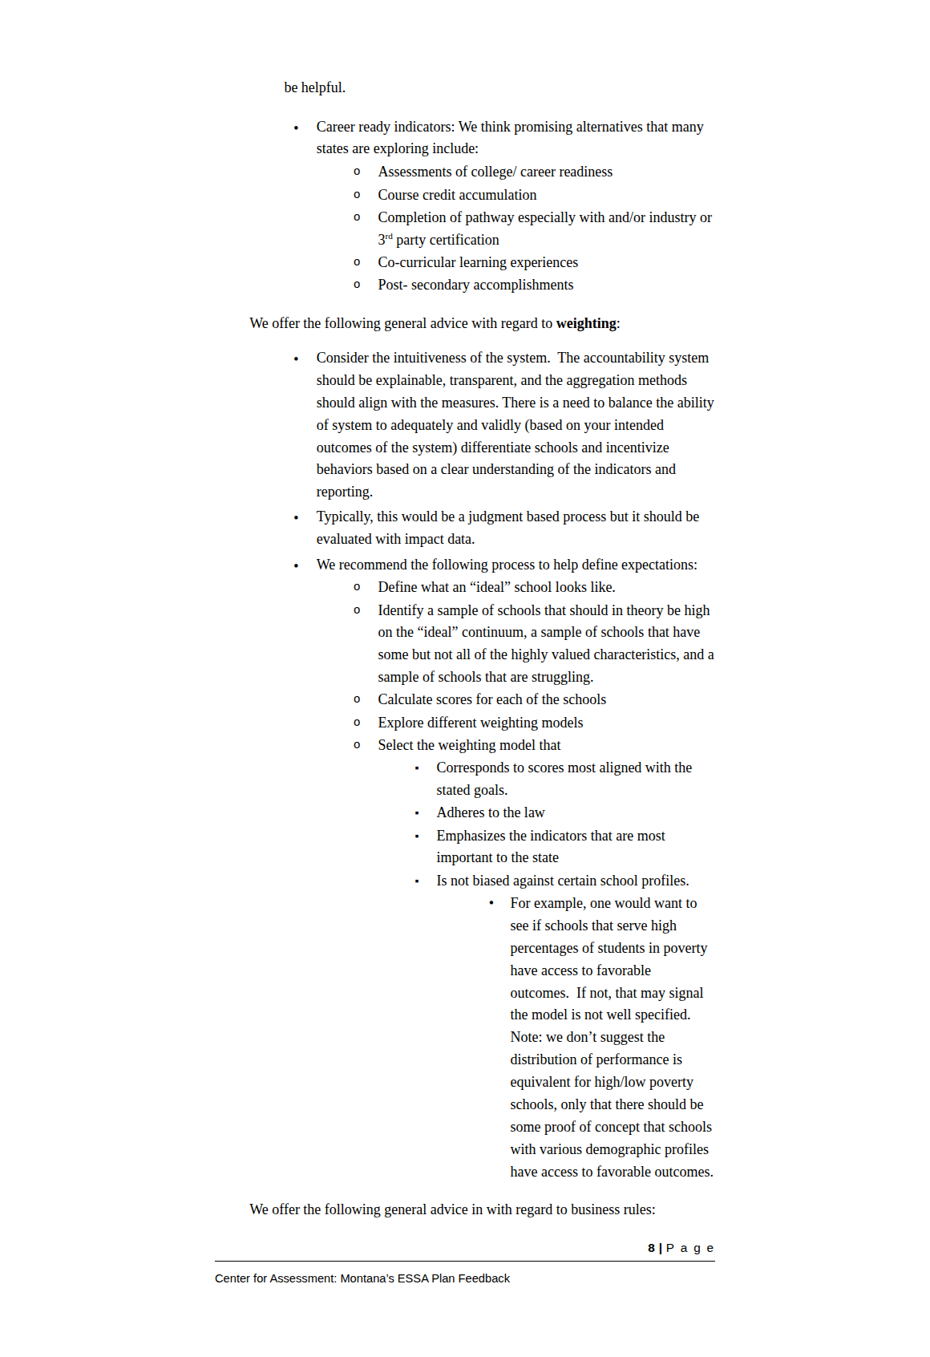be helpful.
Career ready indicators: We think promising alternatives that many states are exploring include:
Assessments of college/ career readiness
Course credit accumulation
Completion of pathway especially with and/or industry or 3rd party certification
Co-curricular learning experiences
Post- secondary accomplishments
We offer the following general advice with regard to weighting:
Consider the intuitiveness of the system. The accountability system should be explainable, transparent, and the aggregation methods should align with the measures. There is a need to balance the ability of system to adequately and validly (based on your intended outcomes of the system) differentiate schools and incentivize behaviors based on a clear understanding of the indicators and reporting.
Typically, this would be a judgment based process but it should be evaluated with impact data.
We recommend the following process to help define expectations:
Define what an “ideal” school looks like.
Identify a sample of schools that should in theory be high on the “ideal” continuum, a sample of schools that have some but not all of the highly valued characteristics, and a sample of schools that are struggling.
Calculate scores for each of the schools
Explore different weighting models
Select the weighting model that
Corresponds to scores most aligned with the stated goals.
Adheres to the law
Emphasizes the indicators that are most important to the state
Is not biased against certain school profiles.
For example, one would want to see if schools that serve high percentages of students in poverty have access to favorable outcomes. If not, that may signal the model is not well specified. Note: we don’t suggest the distribution of performance is equivalent for high/low poverty schools, only that there should be some proof of concept that schools with various demographic profiles have access to favorable outcomes.
We offer the following general advice in with regard to business rules:
8 | P a g e
Center for Assessment: Montana’s ESSA Plan Feedback